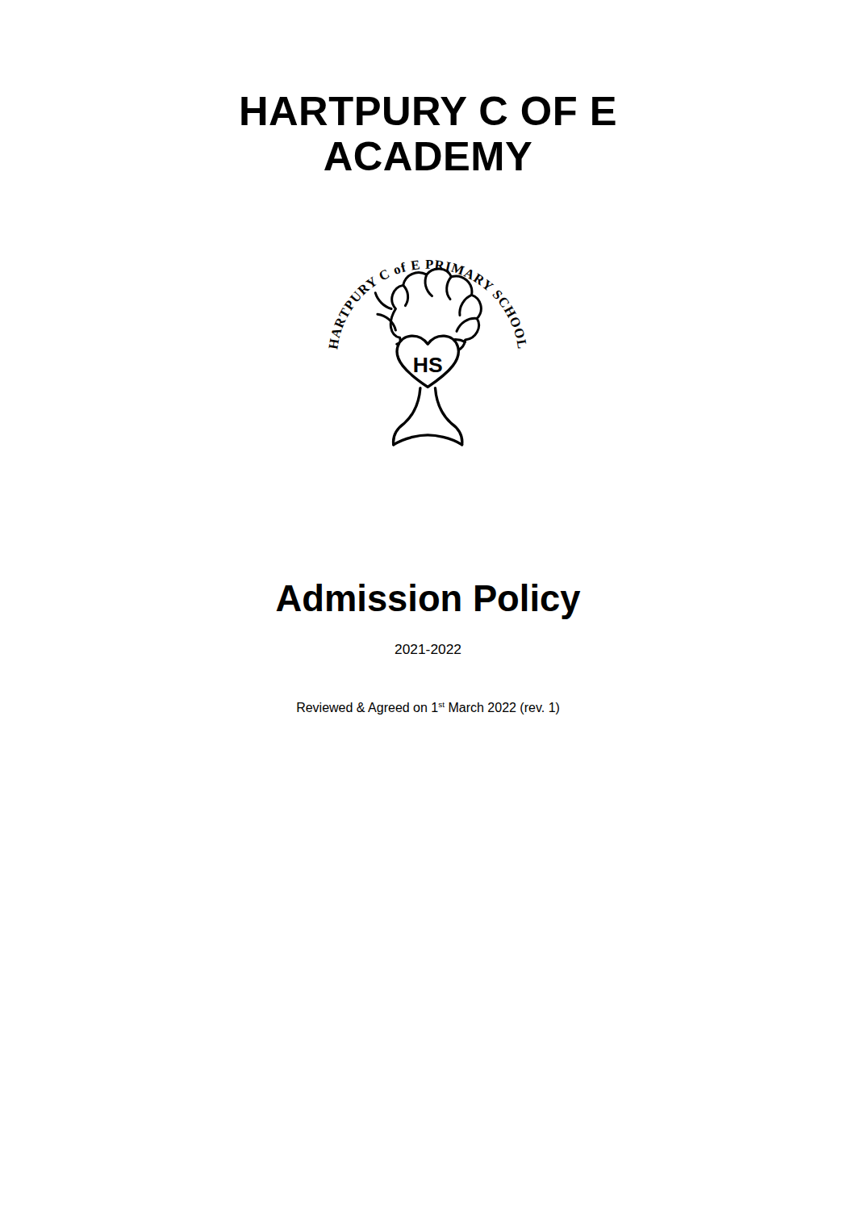HARTPURY C OF E ACADEMY
Hartpury C of E Primary School crest HARTPURY C of E PRIMARY SCHOOL HS
Admission Policy
2021-2022
Reviewed & Agreed on 1st March 2022 (rev. 1)